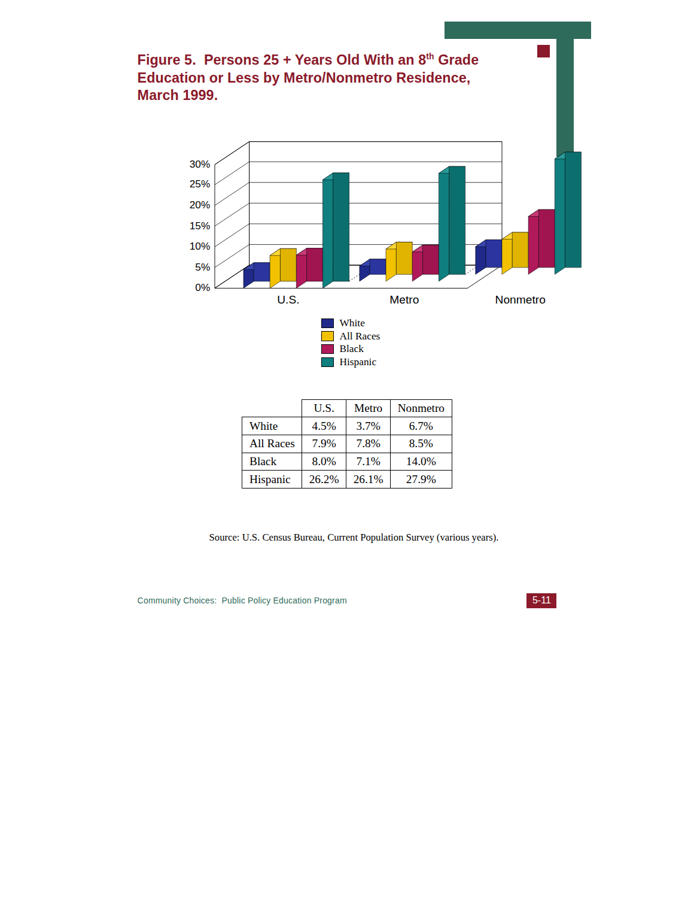Figure 5. Persons 25 + Years Old With an 8th Grade Education or Less by Metro/Nonmetro Residence, March 1999.
0% 5% 10% 15% 20% 25% 30% U.S. Metro Nonmetro
White
All Races
Black
Hispanic
| | U.S. | Metro | Nonmetro |
| --- | --- | --- | --- |
| White | 4.5% | 3.7% | 6.7% |
| All Races | 7.9% | 7.8% | 8.5% |
| Black | 8.0% | 7.1% | 14.0% |
| Hispanic | 26.2% | 26.1% | 27.9% |
Source: U.S. Census Bureau, Current Population Survey (various years).
Community Choices: Public Policy Education Program
5-11